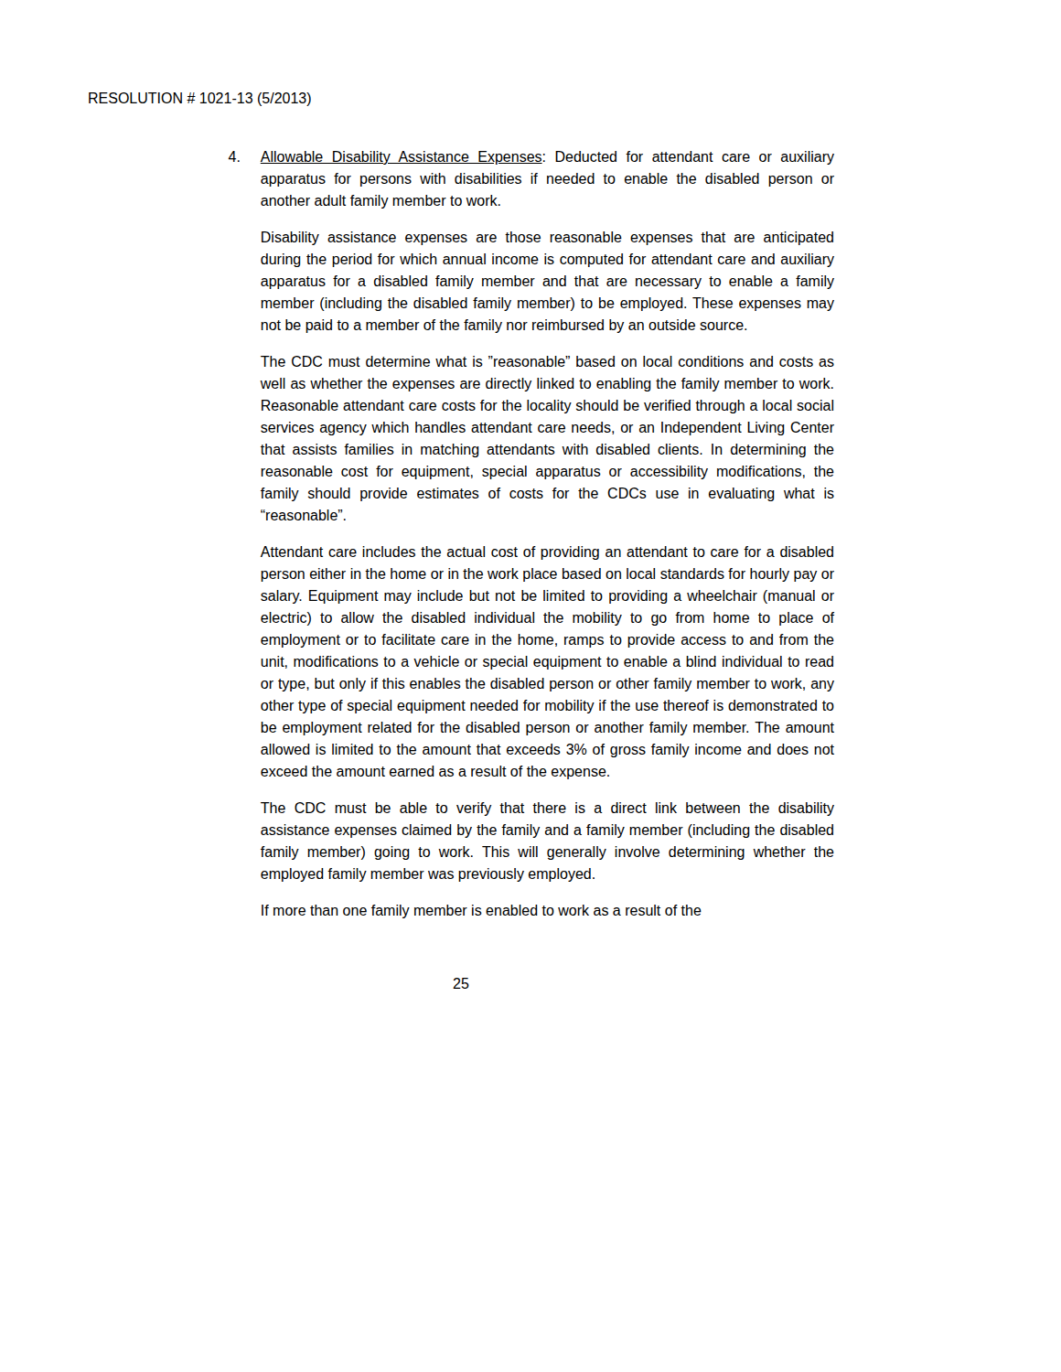RESOLUTION # 1021-13 (5/2013)
4.
Allowable Disability Assistance Expenses: Deducted for attendant care or auxiliary apparatus for persons with disabilities if needed to enable the disabled person or another adult family member to work.
Disability assistance expenses are those reasonable expenses that are anticipated during the period for which annual income is computed for attendant care and auxiliary apparatus for a disabled family member and that are necessary to enable a family member (including the disabled family member) to be employed. These expenses may not be paid to a member of the family nor reimbursed by an outside source.
The CDC must determine what is ”reasonable” based on local conditions and costs as well as whether the expenses are directly linked to enabling the family member to work. Reasonable attendant care costs for the locality should be verified through a local social services agency which handles attendant care needs, or an Independent Living Center that assists families in matching attendants with disabled clients. In determining the reasonable cost for equipment, special apparatus or accessibility modifications, the family should provide estimates of costs for the CDCs use in evaluating what is “reasonable”.
Attendant care includes the actual cost of providing an attendant to care for a disabled person either in the home or in the work place based on local standards for hourly pay or salary. Equipment may include but not be limited to providing a wheelchair (manual or electric) to allow the disabled individual the mobility to go from home to place of employment or to facilitate care in the home, ramps to provide access to and from the unit, modifications to a vehicle or special equipment to enable a blind individual to read or type, but only if this enables the disabled person or other family member to work, any other type of special equipment needed for mobility if the use thereof is demonstrated to be employment related for the disabled person or another family member. The amount allowed is limited to the amount that exceeds 3% of gross family income and does not exceed the amount earned as a result of the expense.
The CDC must be able to verify that there is a direct link between the disability assistance expenses claimed by the family and a family member (including the disabled family member) going to work. This will generally involve determining whether the employed family member was previously employed.
If more than one family member is enabled to work as a result of the
25